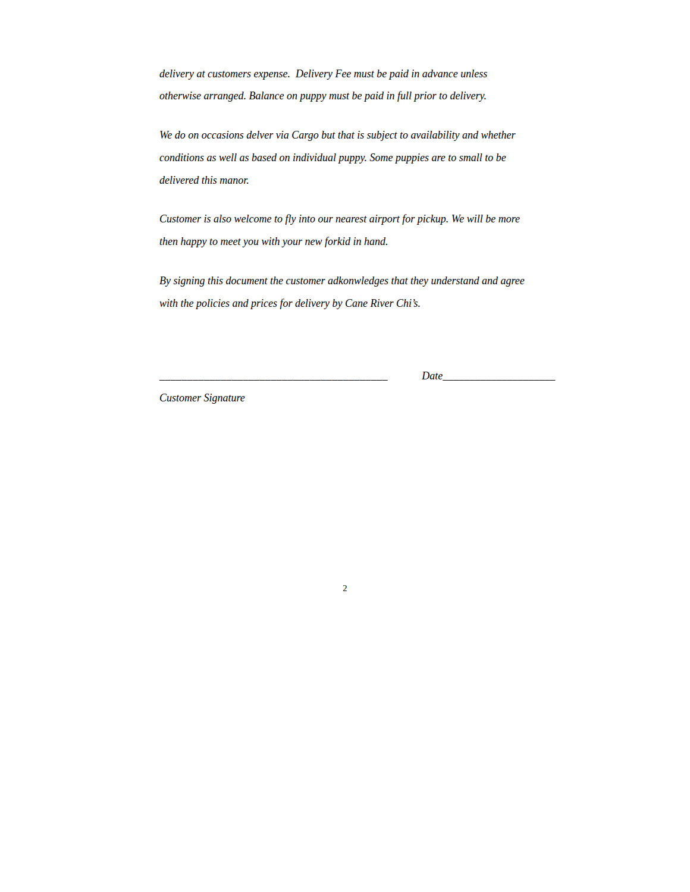delivery at customers expense. Delivery Fee must be paid in advance unless otherwise arranged. Balance on puppy must be paid in full prior to delivery.
We do on occasions delver via Cargo but that is subject to availability and whether conditions as well as based on individual puppy. Some puppies are to small to be delivered this manor.
Customer is also welcome to fly into our nearest airport for pickup. We will be more then happy to meet you with your new forkid in hand.
By signing this document the customer adkonwledges that they understand and agree with the policies and prices for delivery by Cane River Chi’s.
_________________________________________ Date_____________________
Customer Signature
2